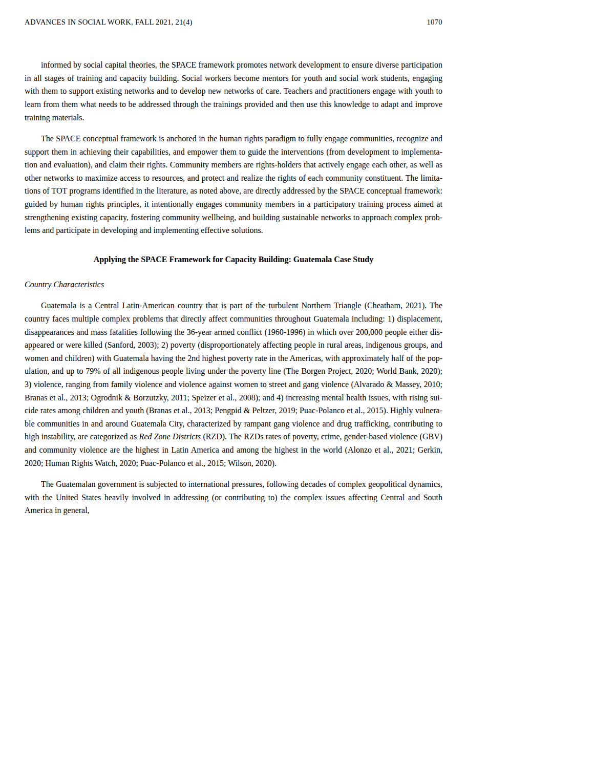Advances in Social Work, Fall 2021, 21(4) 1070
informed by social capital theories, the SPACE framework promotes network development to ensure diverse participation in all stages of training and capacity building. Social workers become mentors for youth and social work students, engaging with them to support existing networks and to develop new networks of care. Teachers and practitioners engage with youth to learn from them what needs to be addressed through the trainings provided and then use this knowledge to adapt and improve training materials.
The SPACE conceptual framework is anchored in the human rights paradigm to fully engage communities, recognize and support them in achieving their capabilities, and empower them to guide the interventions (from development to implementation and evaluation), and claim their rights. Community members are rights-holders that actively engage each other, as well as other networks to maximize access to resources, and protect and realize the rights of each community constituent. The limitations of TOT programs identified in the literature, as noted above, are directly addressed by the SPACE conceptual framework: guided by human rights principles, it intentionally engages community members in a participatory training process aimed at strengthening existing capacity, fostering community wellbeing, and building sustainable networks to approach complex problems and participate in developing and implementing effective solutions.
Applying the SPACE Framework for Capacity Building: Guatemala Case Study
Country Characteristics
Guatemala is a Central Latin-American country that is part of the turbulent Northern Triangle (Cheatham, 2021). The country faces multiple complex problems that directly affect communities throughout Guatemala including: 1) displacement, disappearances and mass fatalities following the 36-year armed conflict (1960-1996) in which over 200,000 people either disappeared or were killed (Sanford, 2003); 2) poverty (disproportionately affecting people in rural areas, indigenous groups, and women and children) with Guatemala having the 2nd highest poverty rate in the Americas, with approximately half of the population, and up to 79% of all indigenous people living under the poverty line (The Borgen Project, 2020; World Bank, 2020); 3) violence, ranging from family violence and violence against women to street and gang violence (Alvarado & Massey, 2010; Branas et al., 2013; Ogrodnik & Borzutzky, 2011; Speizer et al., 2008); and 4) increasing mental health issues, with rising suicide rates among children and youth (Branas et al., 2013; Pengpid & Peltzer, 2019; Puac-Polanco et al., 2015). Highly vulnerable communities in and around Guatemala City, characterized by rampant gang violence and drug trafficking, contributing to high instability, are categorized as Red Zone Districts (RZD). The RZDs rates of poverty, crime, gender-based violence (GBV) and community violence are the highest in Latin America and among the highest in the world (Alonzo et al., 2021; Gerkin, 2020; Human Rights Watch, 2020; Puac-Polanco et al., 2015; Wilson, 2020).
The Guatemalan government is subjected to international pressures, following decades of complex geopolitical dynamics, with the United States heavily involved in addressing (or contributing to) the complex issues affecting Central and South America in general,